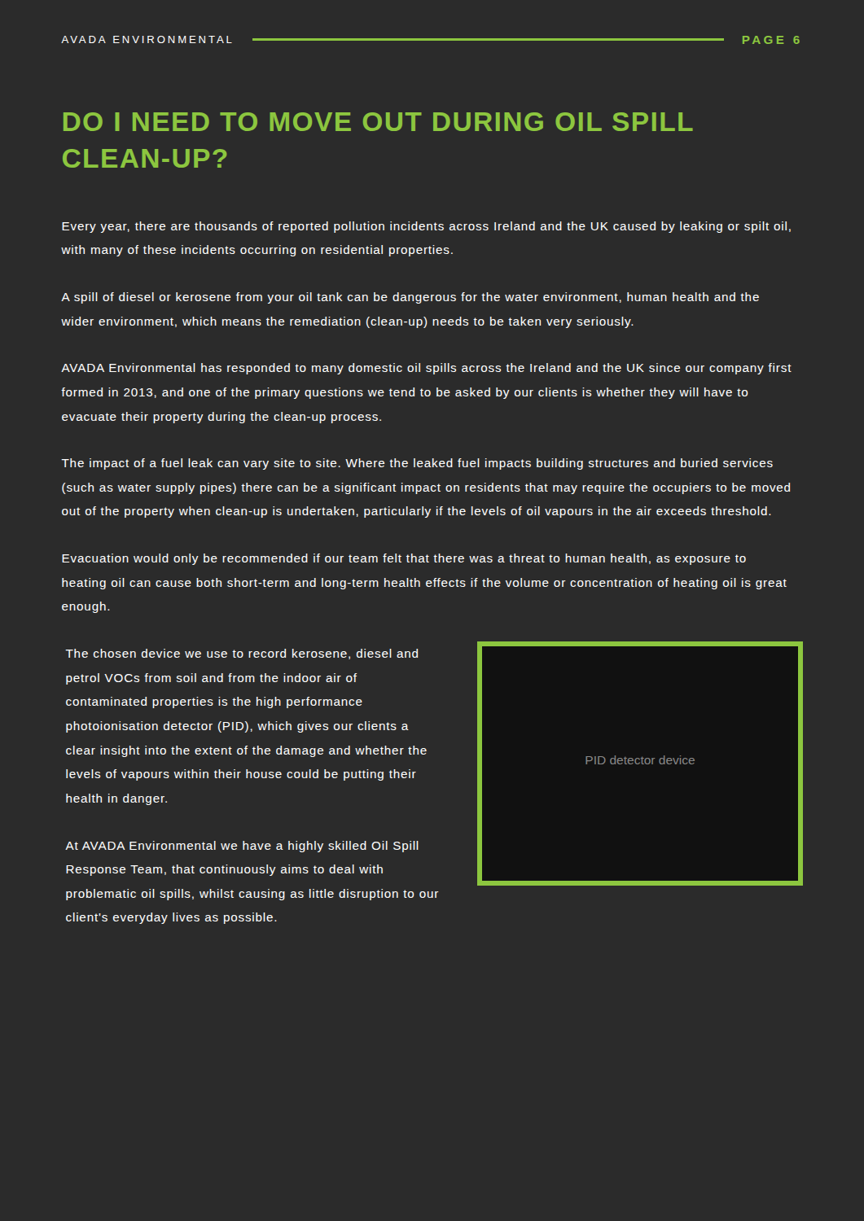AVADA ENVIRONMENTAL PAGE 6
Do I Need To Move Out During Oil Spill Clean-Up?
Every year, there are thousands of reported pollution incidents across Ireland and the UK caused by leaking or spilt oil, with many of these incidents occurring on residential properties.
A spill of diesel or kerosene from your oil tank can be dangerous for the water environment, human health and the wider environment, which means the remediation (clean-up) needs to be taken very seriously.
AVADA Environmental has responded to many domestic oil spills across the Ireland and the UK since our company first formed in 2013, and one of the primary questions we tend to be asked by our clients is whether they will have to evacuate their property during the clean-up process.
The impact of a fuel leak can vary site to site. Where the leaked fuel impacts building structures and buried services (such as water supply pipes) there can be a significant impact on residents that may require the occupiers to be moved out of the property when clean-up is undertaken, particularly if the levels of oil vapours in the air exceeds threshold.
Evacuation would only be recommended if our team felt that there was a threat to human health, as exposure to heating oil can cause both short-term and long-term health effects if the volume or concentration of heating oil is great enough.
The chosen device we use to record kerosene, diesel and petrol VOCs from soil and from the indoor air of contaminated properties is the high performance photoionisation detector (PID), which gives our clients a clear insight into the extent of the damage and whether the levels of vapours within their house could be putting their health in danger.
At AVADA Environmental we have a highly skilled Oil Spill Response Team, that continuously aims to deal with problematic oil spills, whilst causing as little disruption to our client's everyday lives as possible.